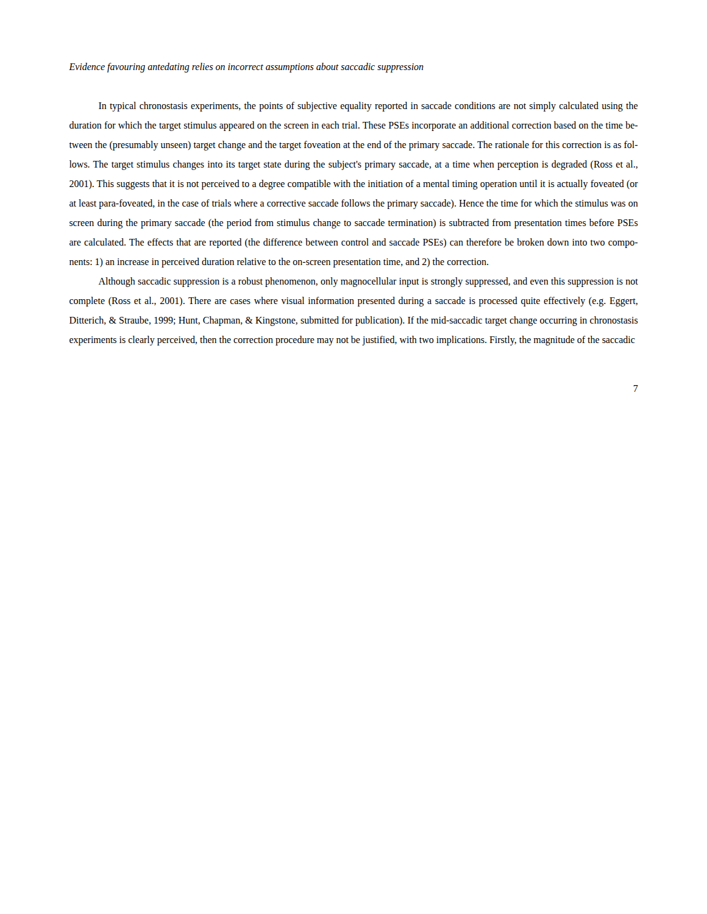Evidence favouring antedating relies on incorrect assumptions about saccadic suppression
In typical chronostasis experiments, the points of subjective equality reported in saccade conditions are not simply calculated using the duration for which the target stimulus appeared on the screen in each trial. These PSEs incorporate an additional correction based on the time between the (presumably unseen) target change and the target foveation at the end of the primary saccade. The rationale for this correction is as follows. The target stimulus changes into its target state during the subject's primary saccade, at a time when perception is degraded (Ross et al., 2001). This suggests that it is not perceived to a degree compatible with the initiation of a mental timing operation until it is actually foveated (or at least para-foveated, in the case of trials where a corrective saccade follows the primary saccade). Hence the time for which the stimulus was on screen during the primary saccade (the period from stimulus change to saccade termination) is subtracted from presentation times before PSEs are calculated. The effects that are reported (the difference between control and saccade PSEs) can therefore be broken down into two components: 1) an increase in perceived duration relative to the on-screen presentation time, and 2) the correction.
Although saccadic suppression is a robust phenomenon, only magnocellular input is strongly suppressed, and even this suppression is not complete (Ross et al., 2001). There are cases where visual information presented during a saccade is processed quite effectively (e.g. Eggert, Ditterich, & Straube, 1999; Hunt, Chapman, & Kingstone, submitted for publication). If the mid-saccadic target change occurring in chronostasis experiments is clearly perceived, then the correction procedure may not be justified, with two implications. Firstly, the magnitude of the saccadic
7